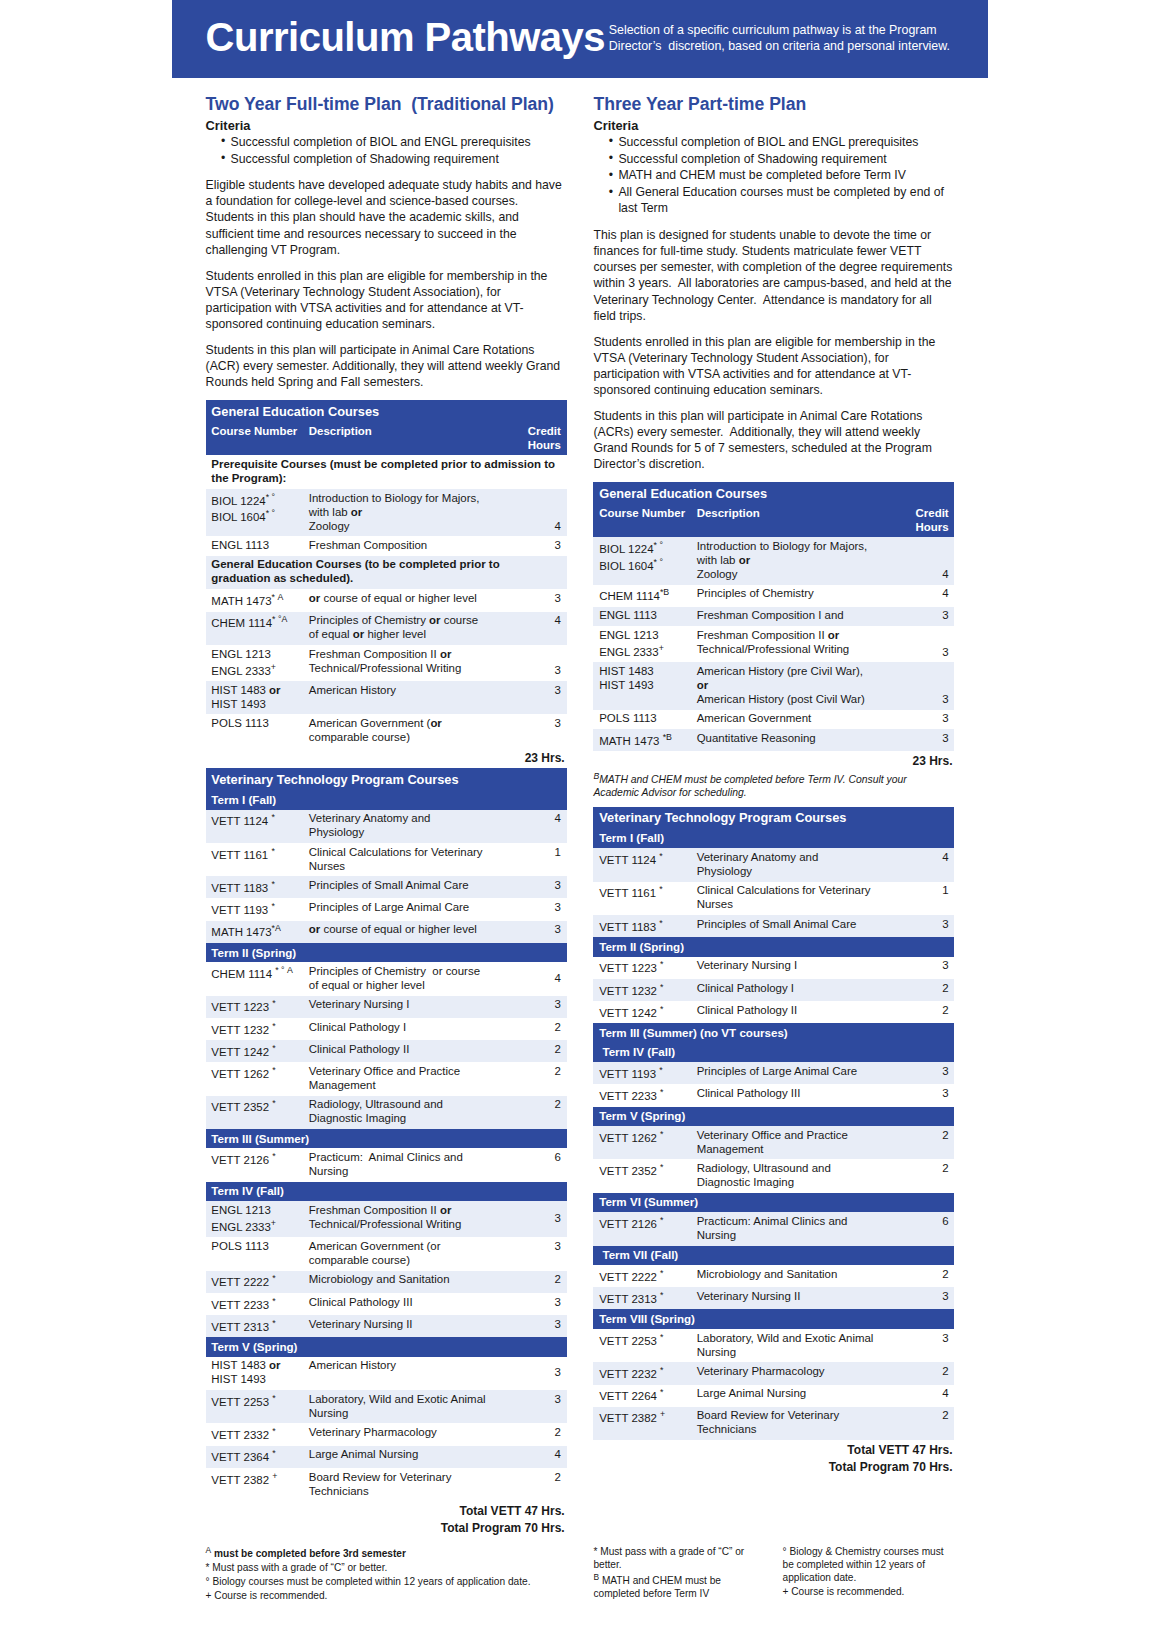Curriculum Pathways
Selection of a specific curriculum pathway is at the Program Director’s discretion, based on criteria and personal interview.
Two Year Full-time Plan (Traditional Plan)
Criteria
Successful completion of BIOL and ENGL prerequisites
Successful completion of Shadowing requirement
Eligible students have developed adequate study habits and have a foundation for college-level and science-based courses. Students in this plan should have the academic skills, and sufficient time and resources necessary to succeed in the challenging VT Program.
Students enrolled in this plan are eligible for membership in the VTSA (Veterinary Technology Student Association), for participation with VTSA activities and for attendance at VT-sponsored continuing education seminars.
Students in this plan will participate in Animal Care Rotations (ACR) every semester. Additionally, they will attend weekly Grand Rounds held Spring and Fall semesters.
| General Education Courses |
| --- |
| Course Number | Description | Credit Hours |
| Prerequisite Courses (must be completed prior to admission to the Program): |
| BIOL 1224 * ° BIOL 1604 * ° | Introduction to Biology for Majors, with lab or Zoology | 4 |
| ENGL 1113 | Freshman Composition | 3 |
| General Education Courses (to be completed prior to graduation as scheduled). |
| MATH 1473 * A | or course of equal or higher level | 3 |
| CHEM 1114 * °A | Principles of Chemistry or course of equal or higher level | 4 |
| ENGL 1213 ENGL 2333 + | Freshman Composition II or Technical/Professional Writing | 3 |
| HIST 1483 or HIST 1493 | American History | 3 |
| POLS 1113 | American Government ( or comparable course) | 3 |
23 Hrs.
| Veterinary Technology Program Courses |
| --- |
| Term I (Fall) |
| VETT 1124 * | Veterinary Anatomy and Physiology | 4 |
| VETT 1161 * | Clinical Calculations for Veterinary Nurses | 1 |
| VETT 1183 * | Principles of Small Animal Care | 3 |
| VETT 1193 * | Principles of Large Animal Care | 3 |
| MATH 1473 *A | or course of equal or higher level | 3 |
| Term II (Spring) |
| CHEM 1114 * ° A | Principles of Chemistry or course of equal or higher level | 4 |
| VETT 1223 * | Veterinary Nursing I | 3 |
| VETT 1232 * | Clinical Pathology I | 2 |
| VETT 1242 * | Clinical Pathology II | 2 |
| VETT 1262 * | Veterinary Office and Practice Management | 2 |
| VETT 2352 * | Radiology, Ultrasound and Diagnostic Imaging | 2 |
| Term III (Summer) |
| VETT 2126 * | Practicum: Animal Clinics and Nursing | 6 |
| Term IV (Fall) |
| ENGL 1213 ENGL 2333 + | Freshman Composition II or Technical/Professional Writing | 3 |
| POLS 1113 | American Government (or comparable course) | 3 |
| VETT 2222 * | Microbiology and Sanitation | 2 |
| VETT 2233 * | Clinical Pathology III | 3 |
| VETT 2313 * | Veterinary Nursing II | 3 |
| Term V (Spring) |
| HIST 1483 or HIST 1493 | American History | 3 |
| VETT 2253 * | Laboratory, Wild and Exotic Animal Nursing | 3 |
| VETT 2332 * | Veterinary Pharmacology | 2 |
| VETT 2364 * | Large Animal Nursing | 4 |
| VETT 2382 + | Board Review for Veterinary Technicians | 2 |
Total VETT 47 Hrs.
Total Program 70 Hrs.
Three Year Part-time Plan
Criteria
Successful completion of BIOL and ENGL prerequisites
Successful completion of Shadowing requirement
MATH and CHEM must be completed before Term IV
All General Education courses must be completed by end of last Term
This plan is designed for students unable to devote the time or finances for full-time study. Students matriculate fewer VETT courses per semester, with completion of the degree requirements within 3 years. All laboratories are campus-based, and held at the Veterinary Technology Center. Attendance is mandatory for all field trips.
Students enrolled in this plan are eligible for membership in the VTSA (Veterinary Technology Student Association), for participation with VTSA activities and for attendance at VT-sponsored continuing education seminars.
Students in this plan will participate in Animal Care Rotations (ACRs) every semester. Additionally, they will attend weekly Grand Rounds for 5 of 7 semesters, scheduled at the Program Director’s discretion.
| General Education Courses |
| --- |
| Course Number | Description | Credit Hours |
| BIOL 1224 * ° BIOL 1604 * ° | Introduction to Biology for Majors, with lab or Zoology | 4 |
| CHEM 1114 *B | Principles of Chemistry | 4 |
| ENGL 1113 | Freshman Composition I and | 3 |
| ENGL 1213 ENGL 2333 + | Freshman Composition II or Technical/Professional Writing | 3 |
| HIST 1483 HIST 1493 | American History (pre Civil War), or American History (post Civil War) | 3 |
| POLS 1113 | American Government | 3 |
| MATH 1473 *B | Quantitative Reasoning | 3 |
23 Hrs.
BMATH and CHEM must be completed before Term IV. Consult your Academic Advisor for scheduling.
| Veterinary Technology Program Courses |
| --- |
| Term I (Fall) |
| VETT 1124 * | Veterinary Anatomy and Physiology | 4 |
| VETT 1161 * | Clinical Calculations for Veterinary Nurses | 1 |
| VETT 1183 * | Principles of Small Animal Care | 3 |
| Term II (Spring) |
| VETT 1223 * | Veterinary Nursing I | 3 |
| VETT 1232 * | Clinical Pathology I | 2 |
| VETT 1242 * | Clinical Pathology II | 2 |
| Term III (Summer) (no VT courses) |
| Term IV (Fall) |
| VETT 1193 * | Principles of Large Animal Care | 3 |
| VETT 2233 * | Clinical Pathology III | 3 |
| Term V (Spring) |
| VETT 1262 * | Veterinary Office and Practice Management | 2 |
| VETT 2352 * | Radiology, Ultrasound and Diagnostic Imaging | 2 |
| Term VI (Summer) |
| VETT 2126 * | Practicum: Animal Clinics and Nursing | 6 |
| Term VII (Fall) |
| VETT 2222 * | Microbiology and Sanitation | 2 |
| VETT 2313 * | Veterinary Nursing II | 3 |
| Term VIII (Spring) |
| VETT 2253 * | Laboratory, Wild and Exotic Animal Nursing | 3 |
| VETT 2232 * | Veterinary Pharmacology | 2 |
| VETT 2264 * | Large Animal Nursing | 4 |
| VETT 2382 + | Board Review for Veterinary Technicians | 2 |
Total VETT 47 Hrs.
Total Program 70 Hrs.
A must be completed before 3rd semester
* Must pass with a grade of “C” or better.
° Biology courses must be completed within 12 years of application date.
+ Course is recommended.
* Must pass with a grade of “C” or better.
B MATH and CHEM must be completed before Term IV
° Biology & Chemistry courses must be completed within 12 years of application date.
+ Course is recommended.